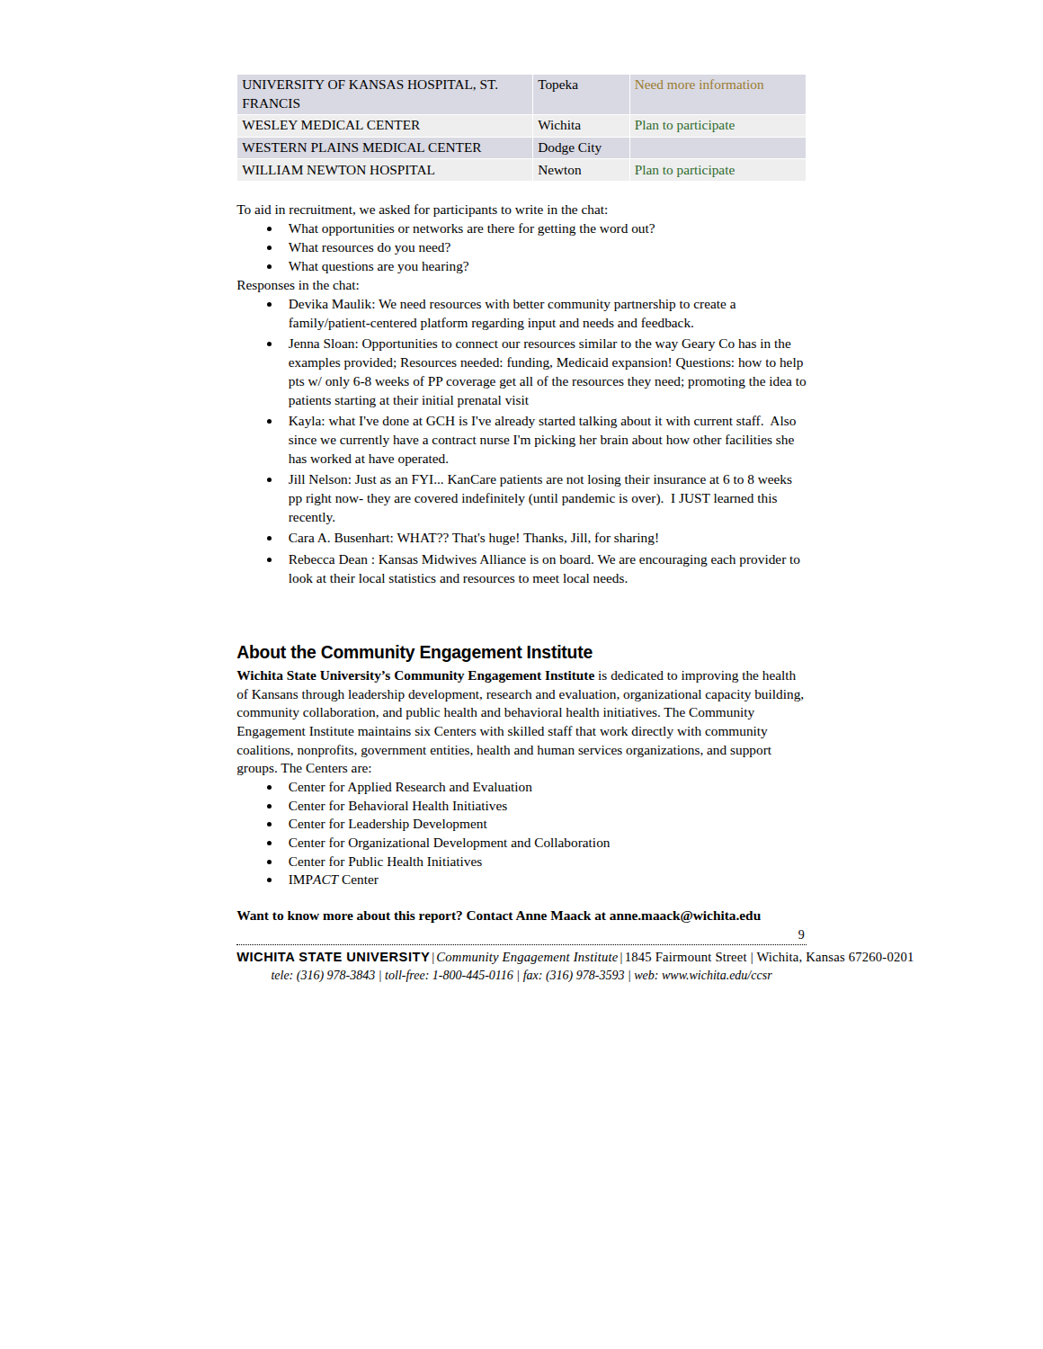| UNIVERSITY OF KANSAS HOSPITAL, ST. FRANCIS | Topeka | Need more information |
| WESLEY MEDICAL CENTER | Wichita | Plan to participate |
| WESTERN PLAINS MEDICAL CENTER | Dodge City | |
| WILLIAM NEWTON HOSPITAL | Newton | Plan to participate |
To aid in recruitment, we asked for participants to write in the chat:
What opportunities or networks are there for getting the word out?
What resources do you need?
What questions are you hearing?
Responses in the chat:
Devika Maulik: We need resources with better community partnership to create a family/patient-centered platform regarding input and needs and feedback.
Jenna Sloan: Opportunities to connect our resources similar to the way Geary Co has in the examples provided; Resources needed: funding, Medicaid expansion! Questions: how to help pts w/ only 6-8 weeks of PP coverage get all of the resources they need; promoting the idea to patients starting at their initial prenatal visit
Kayla: what I've done at GCH is I've already started talking about it with current staff. Also since we currently have a contract nurse I'm picking her brain about how other facilities she has worked at have operated.
Jill Nelson: Just as an FYI... KanCare patients are not losing their insurance at 6 to 8 weeks pp right now- they are covered indefinitely (until pandemic is over). I JUST learned this recently.
Cara A. Busenhart: WHAT?? That's huge! Thanks, Jill, for sharing!
Rebecca Dean : Kansas Midwives Alliance is on board. We are encouraging each provider to look at their local statistics and resources to meet local needs.
About the Community Engagement Institute
Wichita State University’s Community Engagement Institute is dedicated to improving the health of Kansans through leadership development, research and evaluation, organizational capacity building, community collaboration, and public health and behavioral health initiatives. The Community Engagement Institute maintains six Centers with skilled staff that work directly with community coalitions, nonprofits, government entities, health and human services organizations, and support groups. The Centers are:
Center for Applied Research and Evaluation
Center for Behavioral Health Initiatives
Center for Leadership Development
Center for Organizational Development and Collaboration
Center for Public Health Initiatives
IMPACT Center
Want to know more about this report? Contact Anne Maack at anne.maack@wichita.edu
9
WICHITA STATE UNIVERSITY|Community Engagement Institute|1845 Fairmount Street | Wichita, Kansas 67260-0201
tele: (316) 978-3843 | toll-free: 1-800-445-0116 | fax: (316) 978-3593 | web: www.wichita.edu/ccsr